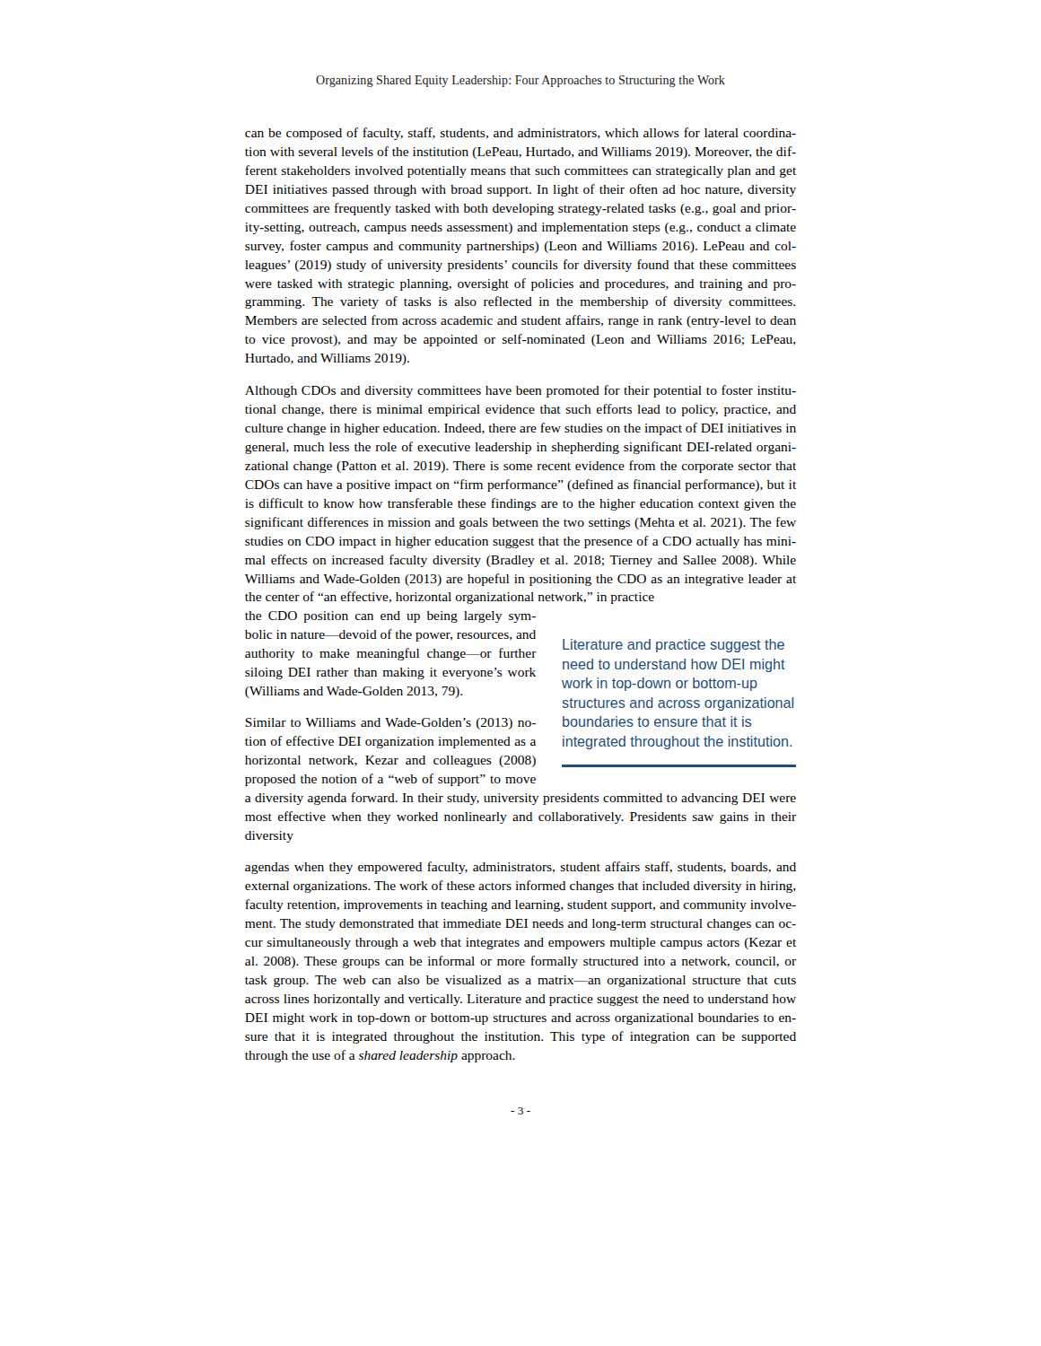Organizing Shared Equity Leadership: Four Approaches to Structuring the Work
can be composed of faculty, staff, students, and administrators, which allows for lateral coordination with several levels of the institution (LePeau, Hurtado, and Williams 2019). Moreover, the different stakeholders involved potentially means that such committees can strategically plan and get DEI initiatives passed through with broad support. In light of their often ad hoc nature, diversity committees are frequently tasked with both developing strategy-related tasks (e.g., goal and priority-setting, outreach, campus needs assessment) and implementation steps (e.g., conduct a climate survey, foster campus and community partnerships) (Leon and Williams 2016). LePeau and colleagues’ (2019) study of university presidents’ councils for diversity found that these committees were tasked with strategic planning, oversight of policies and procedures, and training and programming. The variety of tasks is also reflected in the membership of diversity committees. Members are selected from across academic and student affairs, range in rank (entry-level to dean to vice provost), and may be appointed or self-nominated (Leon and Williams 2016; LePeau, Hurtado, and Williams 2019).
Although CDOs and diversity committees have been promoted for their potential to foster institutional change, there is minimal empirical evidence that such efforts lead to policy, practice, and culture change in higher education. Indeed, there are few studies on the impact of DEI initiatives in general, much less the role of executive leadership in shepherding significant DEI-related organizational change (Patton et al. 2019). There is some recent evidence from the corporate sector that CDOs can have a positive impact on “firm performance” (defined as financial performance), but it is difficult to know how transferable these findings are to the higher education context given the significant differences in mission and goals between the two settings (Mehta et al. 2021). The few studies on CDO impact in higher education suggest that the presence of a CDO actually has minimal effects on increased faculty diversity (Bradley et al. 2018; Tierney and Sallee 2008). While Williams and Wade-Golden (2013) are hopeful in positioning the CDO as an integrative leader at the center of “an effective, horizontal organizational network,” in practice
Literature and practice suggest the need to understand how DEI might work in top-down or bottom-up structures and across organizational boundaries to ensure that it is integrated throughout the institution.
the CDO position can end up being largely symbolic in nature—devoid of the power, resources, and authority to make meaningful change—or further siloing DEI rather than making it everyone’s work (Williams and Wade-Golden 2013, 79).
Similar to Williams and Wade-Golden’s (2013) notion of effective DEI organization implemented as a horizontal network, Kezar and colleagues (2008) proposed the notion of a “web of support” to move a diversity agenda forward. In their study, university presidents committed to advancing DEI were most effective when they worked nonlinearly and collaboratively. Presidents saw gains in their diversity
agendas when they empowered faculty, administrators, student affairs staff, students, boards, and external organizations. The work of these actors informed changes that included diversity in hiring, faculty retention, improvements in teaching and learning, student support, and community involvement. The study demonstrated that immediate DEI needs and long-term structural changes can occur simultaneously through a web that integrates and empowers multiple campus actors (Kezar et al. 2008). These groups can be informal or more formally structured into a network, council, or task group. The web can also be visualized as a matrix—an organizational structure that cuts across lines horizontally and vertically. Literature and practice suggest the need to understand how DEI might work in top-down or bottom-up structures and across organizational boundaries to ensure that it is integrated throughout the institution. This type of integration can be supported through the use of a shared leadership approach.
- 3 -